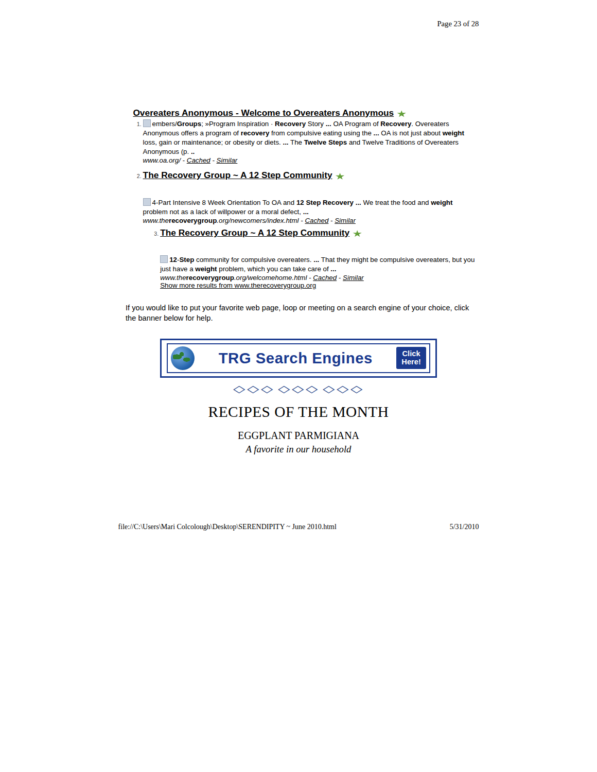Page 23 of 28
Overeaters Anonymous - Welcome to Overeaters Anonymous
embers/Groups; »Program Inspiration · Recovery Story ... OA Program of Recovery. Overeaters Anonymous offers a program of recovery from compulsive eating using the ... OA is not just about weight loss, gain or maintenance; or obesity or diets. ... The Twelve Steps and Twelve Traditions of Overeaters Anonymous (p. ..
www.oa.org/ - Cached - Similar
The Recovery Group ~ A 12 Step Community
4-Part Intensive 8 Week Orientation To OA and 12 Step Recovery ... We treat the food and weight problem not as a lack of willpower or a moral defect, ...
www.therecoverygroup.org/newcomers/index.html - Cached - Similar
The Recovery Group ~ A 12 Step Community
12-Step community for compulsive overeaters. ... That they might be compulsive overeaters, but you just have a weight problem, which you can take care of ...
www.therecoverygroup.org/welcomehome.html - Cached - Similar
Show more results from www.therecoverygroup.org
If you would like to put your favorite web page, loop or meeting on a search engine of your choice, click the banner below for help.
TRG Search Engines
Click
Here!
◇◇◇◇◇◇◇◇◇
RECIPES OF THE MONTH
EGGPLANT PARMIGIANA
A favorite in our household
file://C:\Users\Mari Colcolough\Desktop\SERENDIPITY ~ June 2010.html 5/31/2010